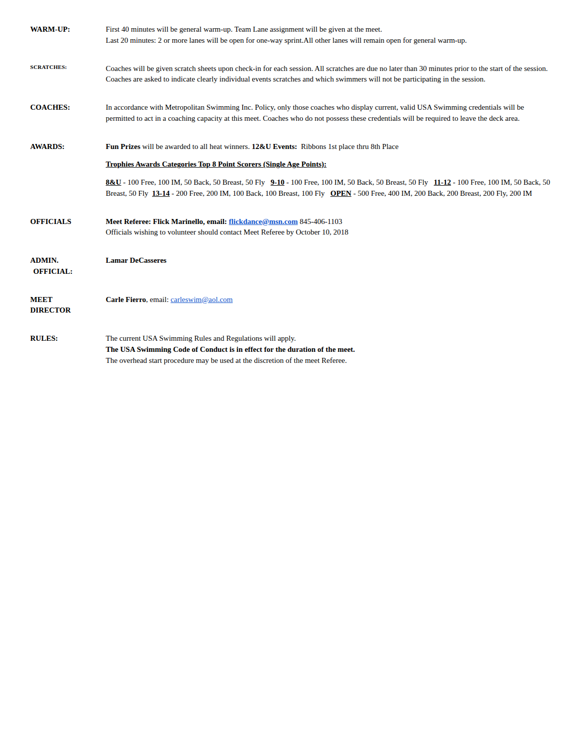| WARM-UP: | First 40 minutes will be general warm-up. Team Lane assignment will be given at the meet. Last 20 minutes: 2 or more lanes will be open for one-way sprint.All other lanes will remain open for general warm-up. |
| SCRATCHES: | Coaches will be given scratch sheets upon check-in for each session. All scratches are due no later than 30 minutes prior to the start of the session. Coaches are asked to indicate clearly individual events scratches and which swimmers will not be participating in the session. |
| COACHES: | In accordance with Metropolitan Swimming Inc. Policy, only those coaches who display current, valid USA Swimming credentials will be permitted to act in a coaching capacity at this meet. Coaches who do not possess these credentials will be required to leave the deck area. |
| AWARDS: | Fun Prizes will be awarded to all heat winners. 12&U Events: Ribbons 1st place thru 8th Place Trophies Awards Categories Top 8 Point Scorers (Single Age Points): 8&U - 100 Free, 100 IM, 50 Back, 50 Breast, 50 Fly 9-10 - 100 Free, 100 IM, 50 Back, 50 Breast, 50 Fly 11-12 - 100 Free, 100 IM, 50 Back, 50 Breast, 50 Fly 13-14 - 200 Free, 200 IM, 100 Back, 100 Breast, 100 Fly OPEN - 500 Free, 400 IM, 200 Back, 200 Breast, 200 Fly, 200 IM |
| OFFICIALS | Meet Referee: Flick Marinello, email: flickdance@msn.com 845-406-1103 Officials wishing to volunteer should contact Meet Referee by October 10, 2018 |
| ADMIN. OFFICIAL: | Lamar DeCasseres |
| MEET DIRECTOR | Carle Fierro , email: carleswim@aol.com |
| RULES: | The current USA Swimming Rules and Regulations will apply. The USA Swimming Code of Conduct is in effect for the duration of the meet. The overhead start procedure may be used at the discretion of the meet Referee. |